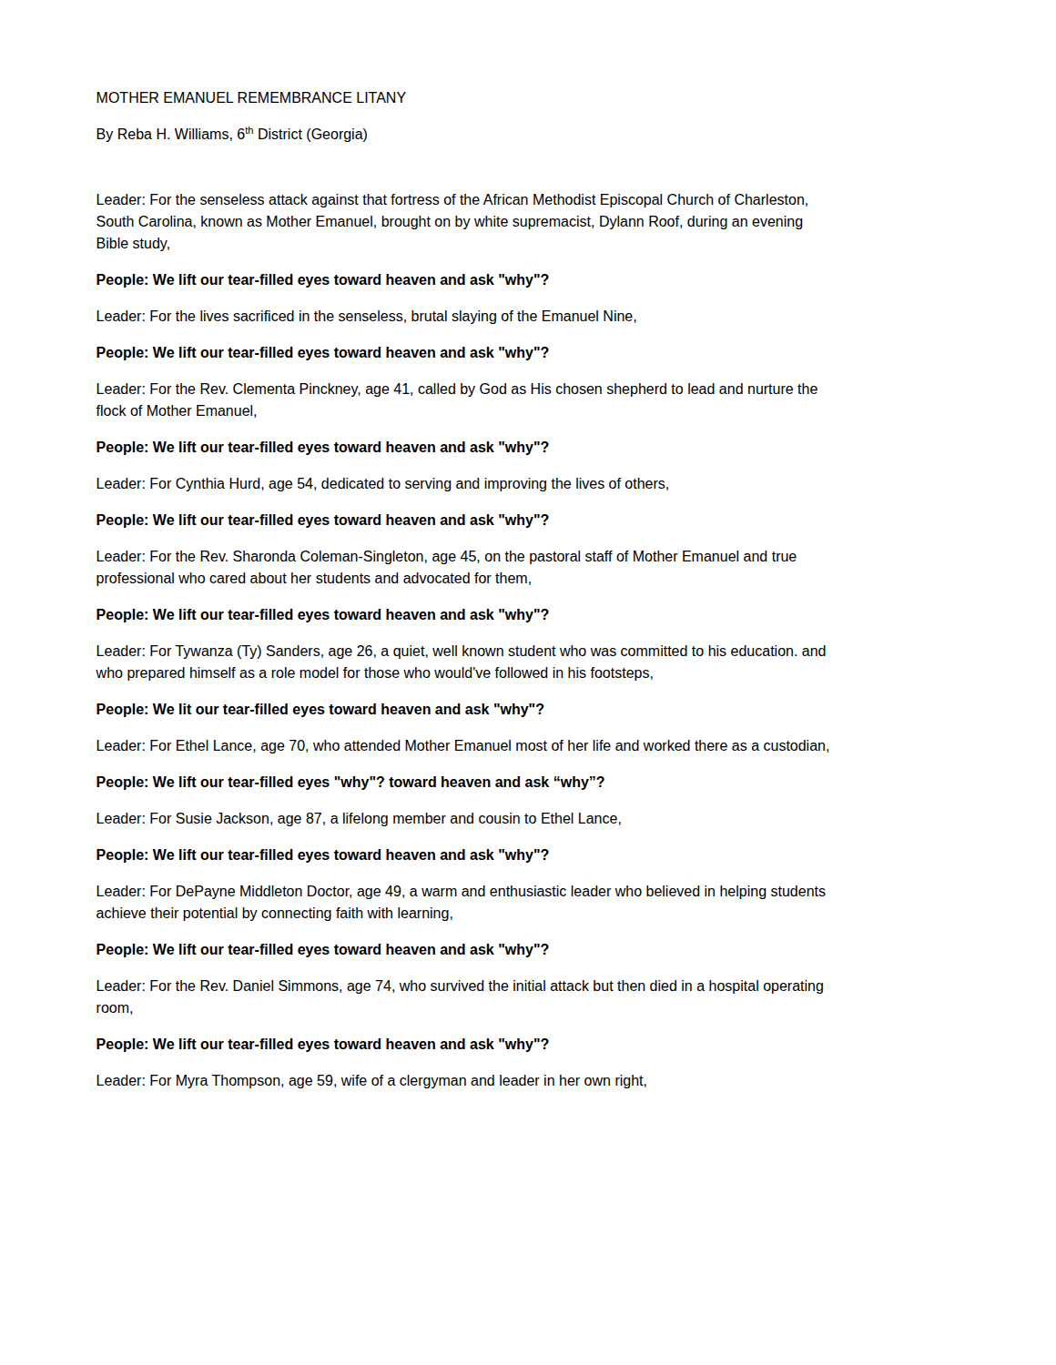MOTHER EMANUEL REMEMBRANCE LITANY
By Reba H. Williams, 6th District (Georgia)
Leader: For the senseless attack against that fortress of the African Methodist Episcopal Church of Charleston, South Carolina, known as Mother Emanuel, brought on by white supremacist, Dylann Roof, during an evening Bible study,
People: We lift our tear-filled eyes toward heaven and ask "why"?
Leader: For the lives sacrificed in the senseless, brutal slaying of the Emanuel Nine,
People: We lift our tear-filled eyes toward heaven and ask "why"?
Leader: For the Rev. Clementa Pinckney, age 41, called by God as His chosen shepherd to lead and nurture the flock of Mother Emanuel,
People: We lift our tear-filled eyes toward heaven and ask "why"?
Leader: For Cynthia Hurd, age 54, dedicated to serving and improving the lives of others,
People: We lift our tear-filled eyes toward heaven and ask "why"?
Leader: For the Rev. Sharonda Coleman-Singleton, age 45, on the pastoral staff of Mother Emanuel and true professional who cared about her students and advocated for them,
People: We lift our tear-filled eyes toward heaven and ask "why"?
Leader: For Tywanza (Ty) Sanders, age 26, a quiet, well known student who was committed to his education. and who prepared himself as a role model for those who would've followed in his footsteps,
People: We lit our tear-filled eyes toward heaven and ask "why"?
Leader: For Ethel Lance, age 70, who attended Mother Emanuel most of her life and worked there as a custodian,
People: We lift our tear-filled eyes "why"? toward heaven and ask “why”?
Leader: For Susie Jackson, age 87, a lifelong member and cousin to Ethel Lance,
People: We lift our tear-filled eyes toward heaven and ask "why"?
Leader: For DePayne Middleton Doctor, age 49, a warm and enthusiastic leader who believed in helping students achieve their potential by connecting faith with learning,
People: We lift our tear-filled eyes toward heaven and ask "why"?
Leader: For the Rev. Daniel Simmons, age 74, who survived the initial attack but then died in a hospital operating room,
People: We lift our tear-filled eyes toward heaven and ask "why"?
Leader: For Myra Thompson, age 59, wife of a clergyman and leader in her own right,